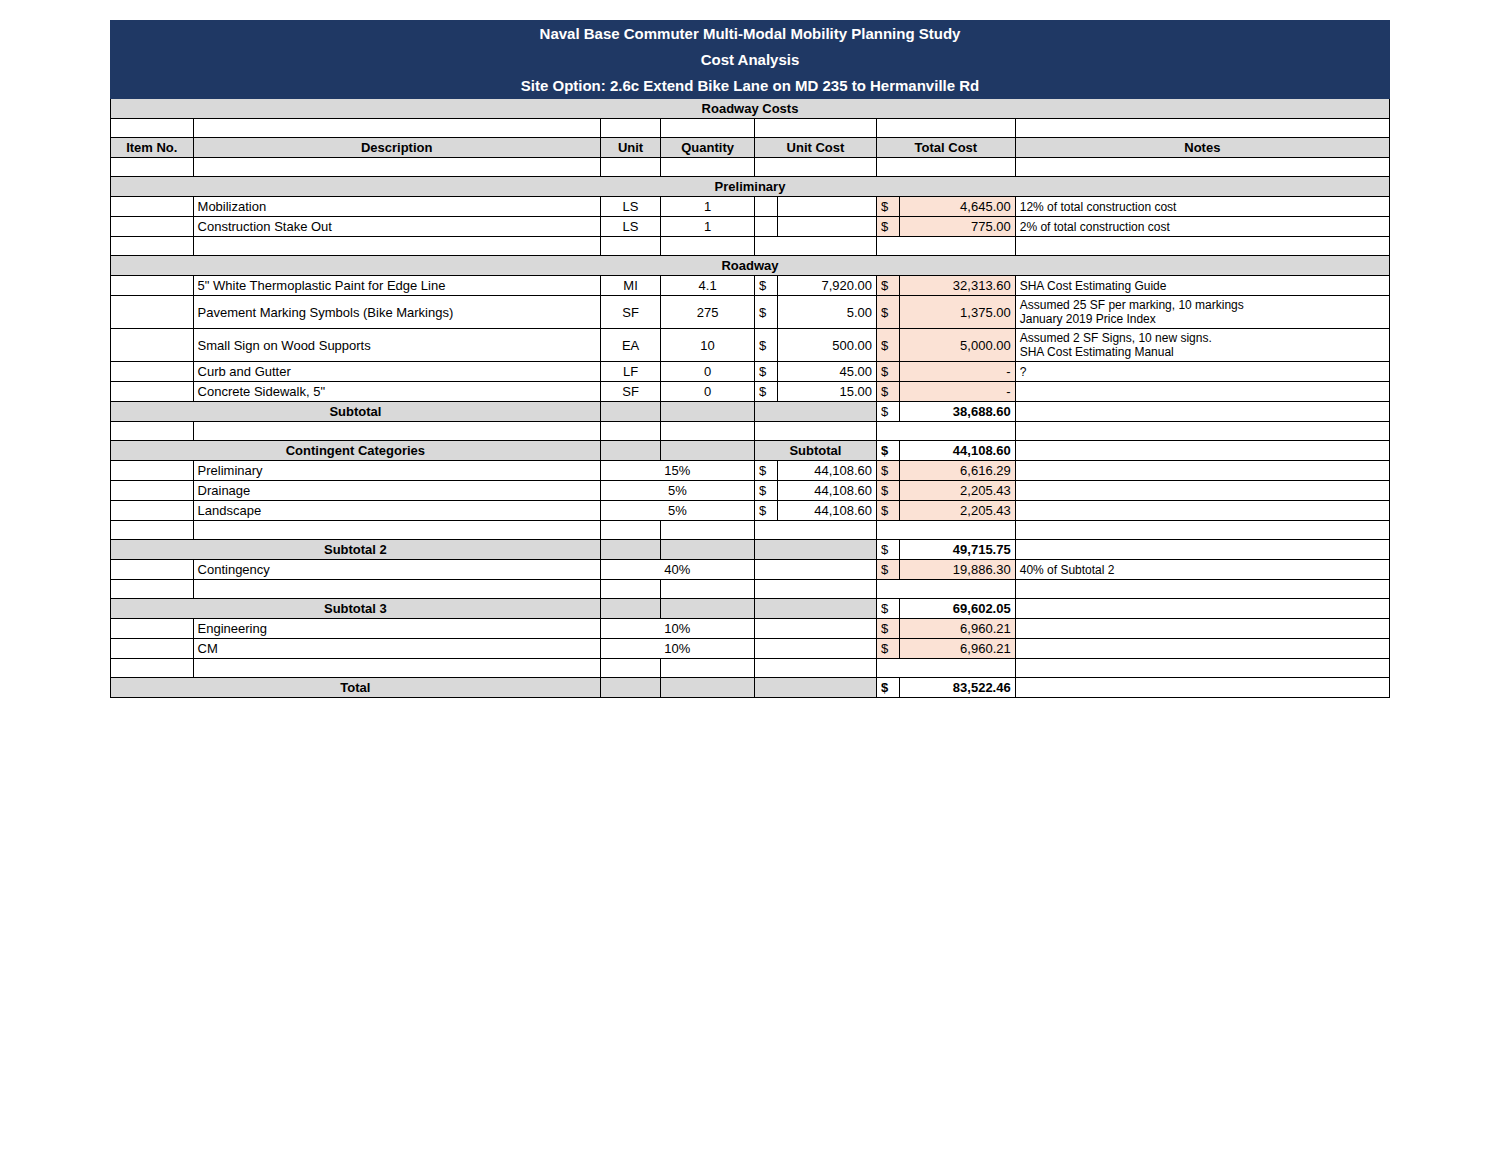| Naval Base Commuter Multi-Modal Mobility Planning Study |
| Cost Analysis |
| Site Option: 2.6c Extend Bike Lane on MD 235 to Hermanville Rd |
| Roadway Costs |
| Item No. | Description | Unit | Quantity | Unit Cost | Total Cost | Notes |
| Preliminary |
| | Mobilization | LS | 1 | | | $ | 4,645.00 | 12% of total construction cost |
| | Construction Stake Out | LS | 1 | | | $ | 775.00 | 2% of total construction cost |
| Roadway |
| | 5" White Thermoplastic Paint for Edge Line | MI | 4.1 | $ | 7,920.00 | $ | 32,313.60 | SHA Cost Estimating Guide |
| | Pavement Marking Symbols (Bike Markings) | SF | 275 | $ | 5.00 | $ | 1,375.00 | Assumed 25 SF per marking, 10 markings January 2019 Price Index |
| | Small Sign on Wood Supports | EA | 10 | $ | 500.00 | $ | 5,000.00 | Assumed 2 SF Signs, 10 new signs. SHA Cost Estimating Manual |
| | Curb and Gutter | LF | 0 | $ | 45.00 | $ | - | ? |
| | Concrete Sidewalk, 5" | SF | 0 | $ | 15.00 | $ | - | |
| Subtotal | | | | $ | 38,688.60 | |
| Contingent Categories | | | Subtotal | $ | 44,108.60 | |
| | Preliminary | 15% | $ | 44,108.60 | $ | 6,616.29 | |
| | Drainage | 5% | $ | 44,108.60 | $ | 2,205.43 | |
| | Landscape | 5% | $ | 44,108.60 | $ | 2,205.43 | |
| Subtotal 2 | | | | $ | 49,715.75 | |
| | Contingency | 40% | | $ | 19,886.30 | 40% of Subtotal 2 |
| Subtotal 3 | | | | $ | 69,602.05 | |
| | Engineering | 10% | | $ | 6,960.21 | |
| | CM | 10% | | $ | 6,960.21 | |
| Total | | | | $ | 83,522.46 | |